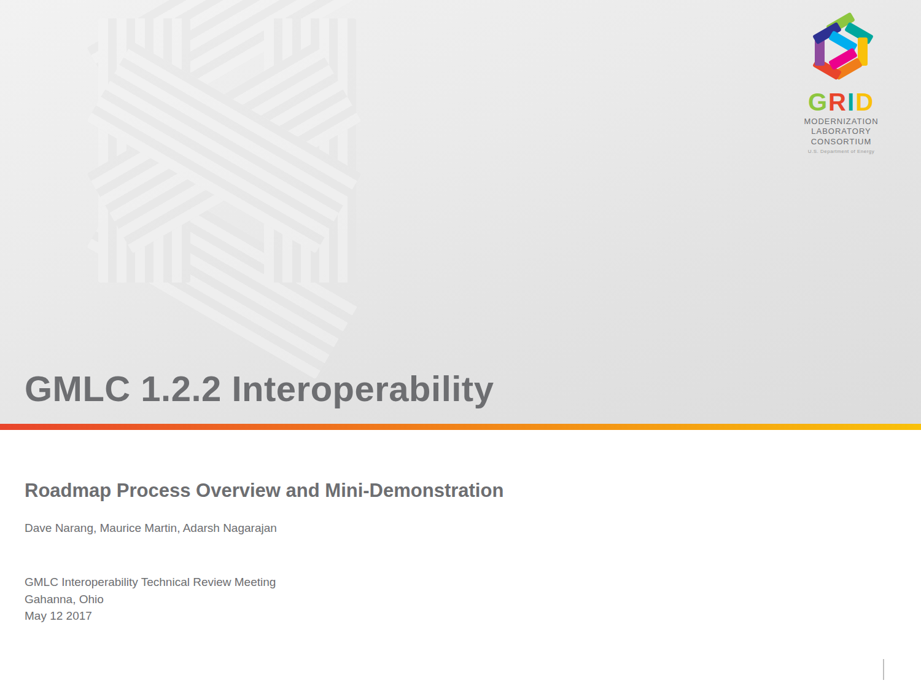GMLC 1.2.2 Interoperability
Roadmap Process Overview and Mini-Demonstration
Dave Narang, Maurice Martin, Adarsh Nagarajan
GMLC Interoperability Technical Review Meeting
Gahanna, Ohio
May 12 2017
GRID
MODERNIZATION
LABORATORY
CONSORTIUM
U.S. Department of Energy